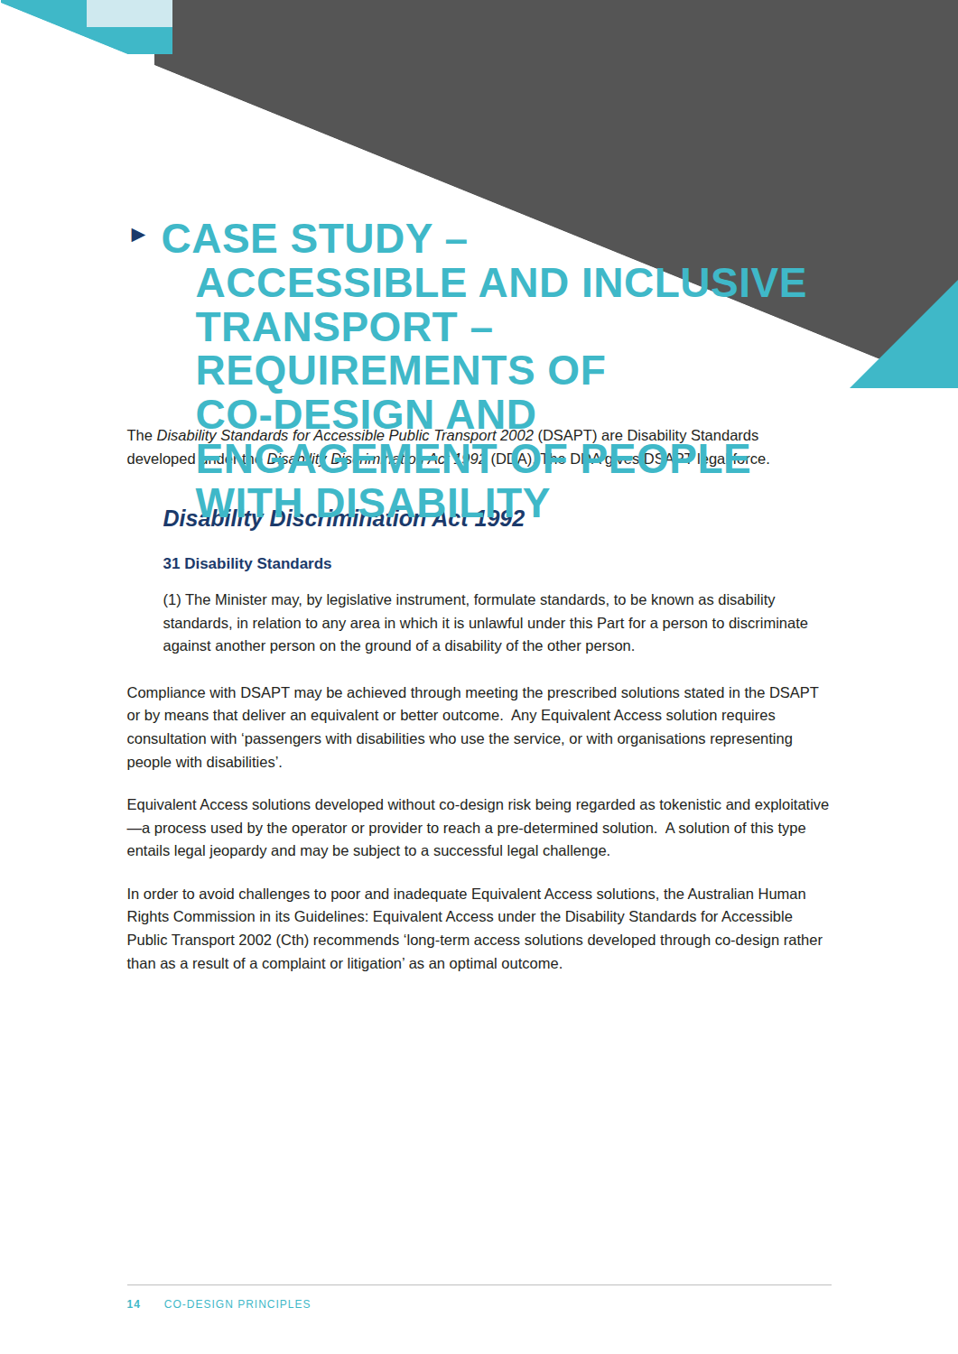►Case study – Accessible and inclusive transport – requirements of co-design and engagement of people with disability
The Disability Standards for Accessible Public Transport 2002 (DSAPT) are Disability Standards developed under the Disability Discrimination Act 1992 (DDA). The DDA gives DSAPT legal force.
Disability Discrimination Act 1992
31 Disability Standards
(1) The Minister may, by legislative instrument, formulate standards, to be known as disability standards, in relation to any area in which it is unlawful under this Part for a person to discriminate against another person on the ground of a disability of the other person.
Compliance with DSAPT may be achieved through meeting the prescribed solutions stated in the DSAPT or by means that deliver an equivalent or better outcome. Any Equivalent Access solution requires consultation with ‘passengers with disabilities who use the service, or with organisations representing people with disabilities’.
Equivalent Access solutions developed without co-design risk being regarded as tokenistic and exploitative—a process used by the operator or provider to reach a pre-determined solution. A solution of this type entails legal jeopardy and may be subject to a successful legal challenge.
In order to avoid challenges to poor and inadequate Equivalent Access solutions, the Australian Human Rights Commission in its Guidelines: Equivalent Access under the Disability Standards for Accessible Public Transport 2002 (Cth) recommends ‘long-term access solutions developed through co-design rather than as a result of a complaint or litigation’ as an optimal outcome.
14 Co-design principles